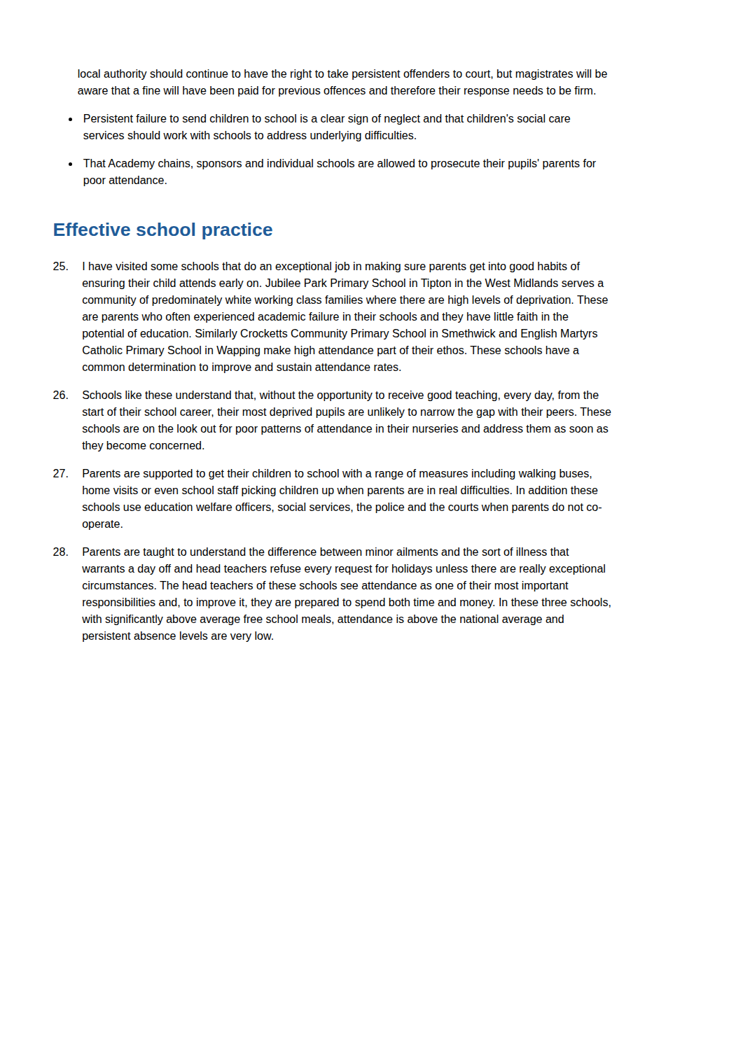local authority should continue to have the right to take persistent offenders to court, but magistrates will be aware that a fine will have been paid for previous offences and therefore their response needs to be firm.
Persistent failure to send children to school is a clear sign of neglect and that children's social care services should work with schools to address underlying difficulties.
That Academy chains, sponsors and individual schools are allowed to prosecute their pupils' parents for poor attendance.
Effective school practice
25.
I have visited some schools that do an exceptional job in making sure parents get into good habits of ensuring their child attends early on. Jubilee Park Primary School in Tipton in the West Midlands serves a community of predominately white working class families where there are high levels of deprivation. These are parents who often experienced academic failure in their schools and they have little faith in the potential of education. Similarly Crocketts Community Primary School in Smethwick and English Martyrs Catholic Primary School in Wapping make high attendance part of their ethos. These schools have a common determination to improve and sustain attendance rates.
26.
Schools like these understand that, without the opportunity to receive good teaching, every day, from the start of their school career, their most deprived pupils are unlikely to narrow the gap with their peers. These schools are on the look out for poor patterns of attendance in their nurseries and address them as soon as they become concerned.
27.
Parents are supported to get their children to school with a range of measures including walking buses, home visits or even school staff picking children up when parents are in real difficulties. In addition these schools use education welfare officers, social services, the police and the courts when parents do not co-operate.
28.
Parents are taught to understand the difference between minor ailments and the sort of illness that warrants a day off and head teachers refuse every request for holidays unless there are really exceptional circumstances. The head teachers of these schools see attendance as one of their most important responsibilities and, to improve it, they are prepared to spend both time and money. In these three schools, with significantly above average free school meals, attendance is above the national average and persistent absence levels are very low.